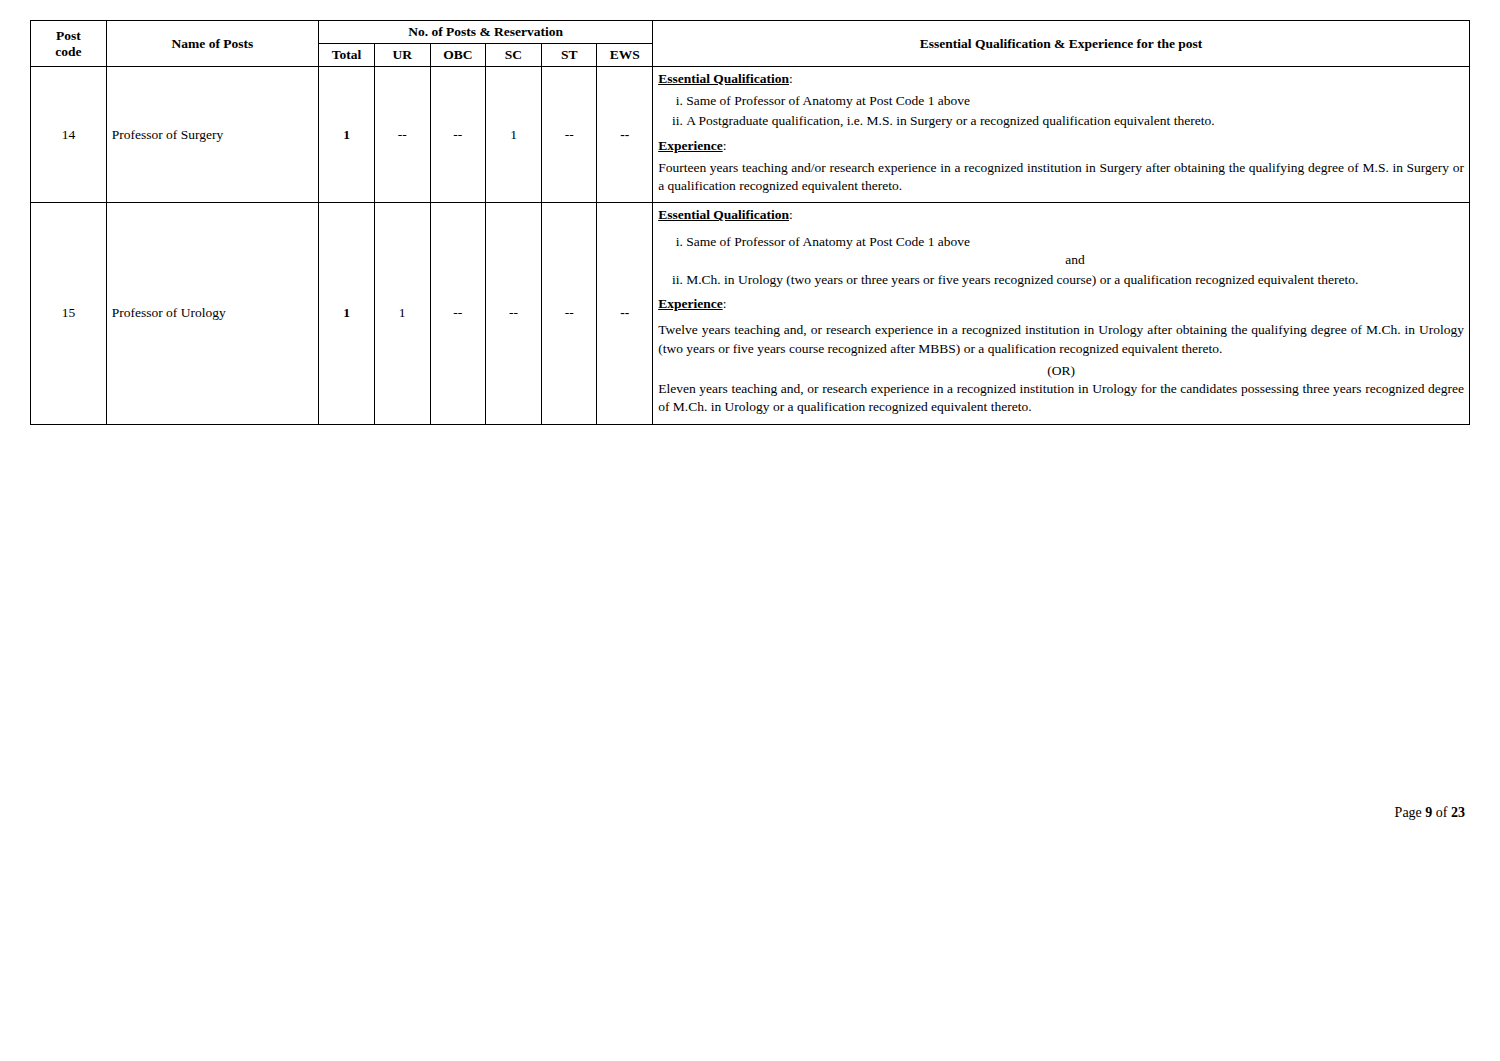| Post code | Name of Posts | No. of Posts & Reservation | Essential Qualification & Experience for the post |
| --- | --- | --- | --- |
| Total | UR | OBC | SC | ST | EWS |
| 14 | Professor of Surgery | 1 | -- | -- | 1 | -- | -- | Essential Qualification : Same of Professor of Anatomy at Post Code 1 above A Postgraduate qualification, i.e. M.S. in Surgery or a recognized qualification equivalent thereto. Experience : Fourteen years teaching and/or research experience in a recognized institution in Surgery after obtaining the qualifying degree of M.S. in Surgery or a qualification recognized equivalent thereto. |
| 15 | Professor of Urology | 1 | 1 | -- | -- | -- | -- | Essential Qualification : Same of Professor of Anatomy at Post Code 1 above and M.Ch. in Urology (two years or three years or five years recognized course) or a qualification recognized equivalent thereto. Experience : Twelve years teaching and, or research experience in a recognized institution in Urology after obtaining the qualifying degree of M.Ch. in Urology (two years or five years course recognized after MBBS) or a qualification recognized equivalent thereto. (OR) Eleven years teaching and, or research experience in a recognized institution in Urology for the candidates possessing three years recognized degree of M.Ch. in Urology or a qualification recognized equivalent thereto. |
Page 9 of 23